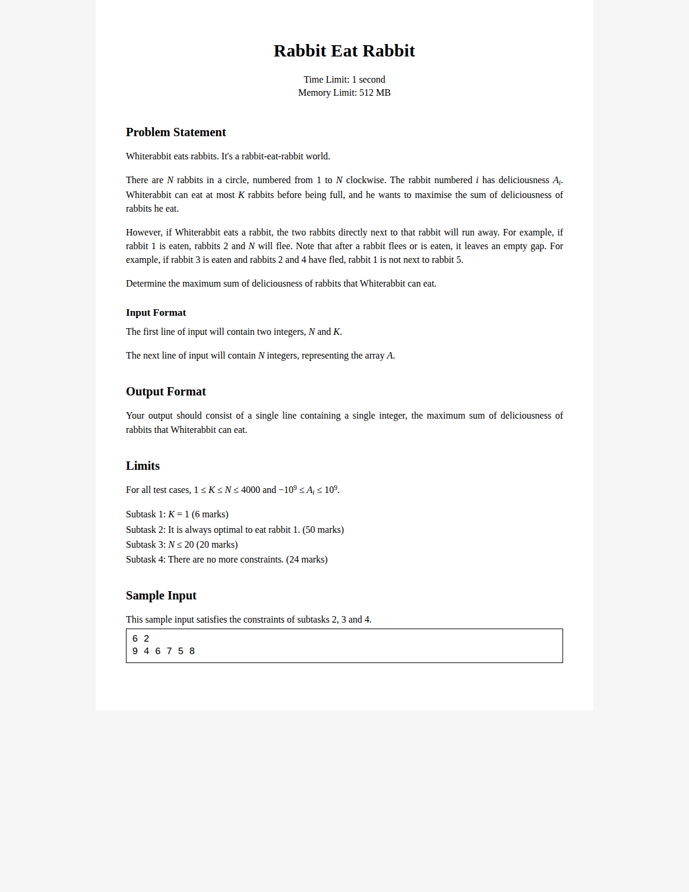Rabbit Eat Rabbit
Time Limit: 1 second
Memory Limit: 512 MB
Problem Statement
Whiterabbit eats rabbits. It's a rabbit-eat-rabbit world.
There are N rabbits in a circle, numbered from 1 to N clockwise. The rabbit numbered i has deliciousness Ai. Whiterabbit can eat at most K rabbits before being full, and he wants to maximise the sum of deliciousness of rabbits he eat.
However, if Whiterabbit eats a rabbit, the two rabbits directly next to that rabbit will run away. For example, if rabbit 1 is eaten, rabbits 2 and N will flee. Note that after a rabbit flees or is eaten, it leaves an empty gap. For example, if rabbit 3 is eaten and rabbits 2 and 4 have fled, rabbit 1 is not next to rabbit 5.
Determine the maximum sum of deliciousness of rabbits that Whiterabbit can eat.
Input Format
The first line of input will contain two integers, N and K.
The next line of input will contain N integers, representing the array A.
Output Format
Your output should consist of a single line containing a single integer, the maximum sum of deliciousness of rabbits that Whiterabbit can eat.
Limits
For all test cases, 1 ≤ K ≤ N ≤ 4000 and −109 ≤ Ai ≤ 109.
Subtask 1: K = 1 (6 marks)
Subtask 2: It is always optimal to eat rabbit 1. (50 marks)
Subtask 3: N ≤ 20 (20 marks)
Subtask 4: There are no more constraints. (24 marks)
Sample Input
This sample input satisfies the constraints of subtasks 2, 3 and 4.
6 2
9 4 6 7 5 8